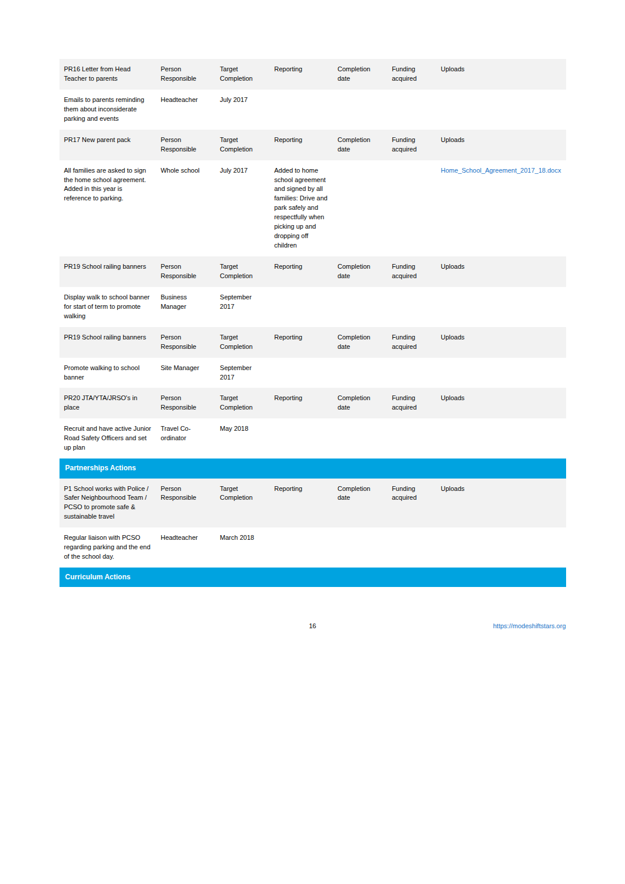| PR16 Letter from Head Teacher to parents | Person Responsible | Target Completion | Reporting | Completion date | Funding acquired | Uploads |
| Emails to parents reminding them about inconsiderate parking and events | Headteacher | July 2017 | | | | |
| PR17 New parent pack | Person Responsible | Target Completion | Reporting | Completion date | Funding acquired | Uploads |
| All families are asked to sign the home school agreement. Added in this year is reference to parking. | Whole school | July 2017 | Added to home school agreement and signed by all families: Drive and park safely and respectfully when picking up and dropping off children | | | Home_School_Agreement_2017_18.docx |
| PR19 School railing banners | Person Responsible | Target Completion | Reporting | Completion date | Funding acquired | Uploads |
| Display walk to school banner for start of term to promote walking | Business Manager | September 2017 | | | | |
| PR19 School railing banners | Person Responsible | Target Completion | Reporting | Completion date | Funding acquired | Uploads |
| Promote walking to school banner | Site Manager | September 2017 | | | | |
| PR20 JTA/YTA/JRSO's in place | Person Responsible | Target Completion | Reporting | Completion date | Funding acquired | Uploads |
| Recruit and have active Junior Road Safety Officers and set up plan | Travel Co-ordinator | May 2018 | | | | |
| Partnerships Actions |
| P1 School works with Police / Safer Neighbourhood Team / PCSO to promote safe & sustainable travel | Person Responsible | Target Completion | Reporting | Completion date | Funding acquired | Uploads |
| Regular liaison with PCSO regarding parking and the end of the school day. | Headteacher | March 2018 | | | | |
| Curriculum Actions |
16 https://modeshiftstars.org